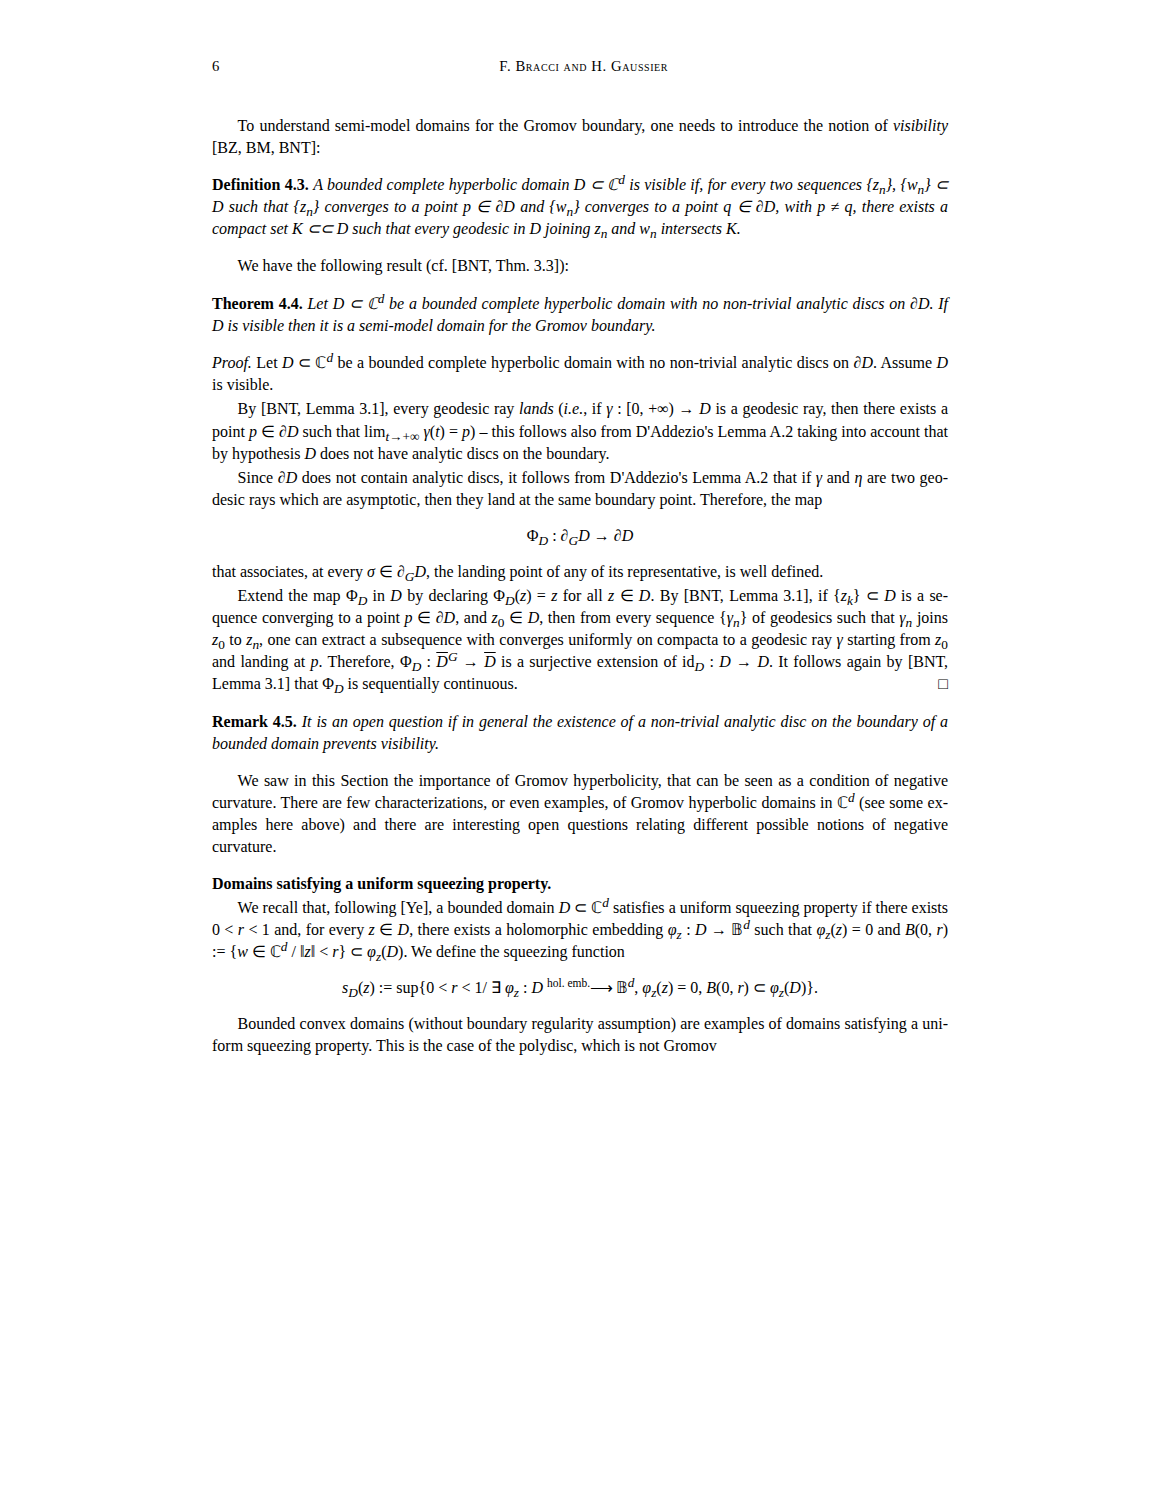6 F. Bracci and H. Gaussier
To understand semi-model domains for the Gromov boundary, one needs to introduce the notion of visibility [BZ, BM, BNT]:
Definition 4.3. A bounded complete hyperbolic domain D ⊂ ℂd is visible if, for every two sequences {zn}, {wn} ⊂ D such that {zn} converges to a point p ∈ ∂D and {wn} converges to a point q ∈ ∂D, with p ≠ q, there exists a compact set K ⊂⊂ D such that every geodesic in D joining zn and wn intersects K.
We have the following result (cf. [BNT, Thm. 3.3]):
Theorem 4.4. Let D ⊂ ℂd be a bounded complete hyperbolic domain with no non-trivial analytic discs on ∂D. If D is visible then it is a semi-model domain for the Gromov boundary.
Proof. Let D ⊂ ℂd be a bounded complete hyperbolic domain with no non-trivial analytic discs on ∂D. Assume D is visible.
By [BNT, Lemma 3.1], every geodesic ray lands (i.e., if γ : [0, +∞) → D is a geodesic ray, then there exists a point p ∈ ∂D such that limt→+∞ γ(t) = p) – this follows also from D'Addezio's Lemma A.2 taking into account that by hypothesis D does not have analytic discs on the boundary.
Since ∂D does not contain analytic discs, it follows from D'Addezio's Lemma A.2 that if γ and η are two geodesic rays which are asymptotic, then they land at the same boundary point. Therefore, the map
ΦD : ∂GD → ∂D
that associates, at every σ ∈ ∂GD, the landing point of any of its representative, is well defined.
Extend the map ΦD in D by declaring ΦD(z) = z for all z ∈ D. By [BNT, Lemma 3.1], if {zk} ⊂ D is a sequence converging to a point p ∈ ∂D, and z0 ∈ D, then from every sequence {γn} of geodesics such that γn joins z0 to zn, one can extract a subsequence with converges uniformly on compacta to a geodesic ray γ starting from z0 and landing at p. Therefore, ΦD : DG → D is a surjective extension of idD : D → D. It follows again by [BNT, Lemma 3.1] that ΦD is sequentially continuous. □
Remark 4.5. It is an open question if in general the existence of a non-trivial analytic disc on the boundary of a bounded domain prevents visibility.
We saw in this Section the importance of Gromov hyperbolicity, that can be seen as a condition of negative curvature. There are few characterizations, or even examples, of Gromov hyperbolic domains in ℂd (see some examples here above) and there are interesting open questions relating different possible notions of negative curvature.
Domains satisfying a uniform squeezing property.
We recall that, following [Ye], a bounded domain D ⊂ ℂd satisfies a uniform squeezing property if there exists 0 < r < 1 and, for every z ∈ D, there exists a holomorphic embedding φz : D → 𝔹d such that φz(z) = 0 and B(0, r) := {w ∈ ℂd / ‖z‖ < r} ⊂ φz(D). We define the squeezing function
sD(z) := sup{0 < r < 1/ ∃ φz : D hol. emb.⟶ 𝔹d, φz(z) = 0, B(0, r) ⊂ φz(D)}.
Bounded convex domains (without boundary regularity assumption) are examples of domains satisfying a uniform squeezing property. This is the case of the polydisc, which is not Gromov